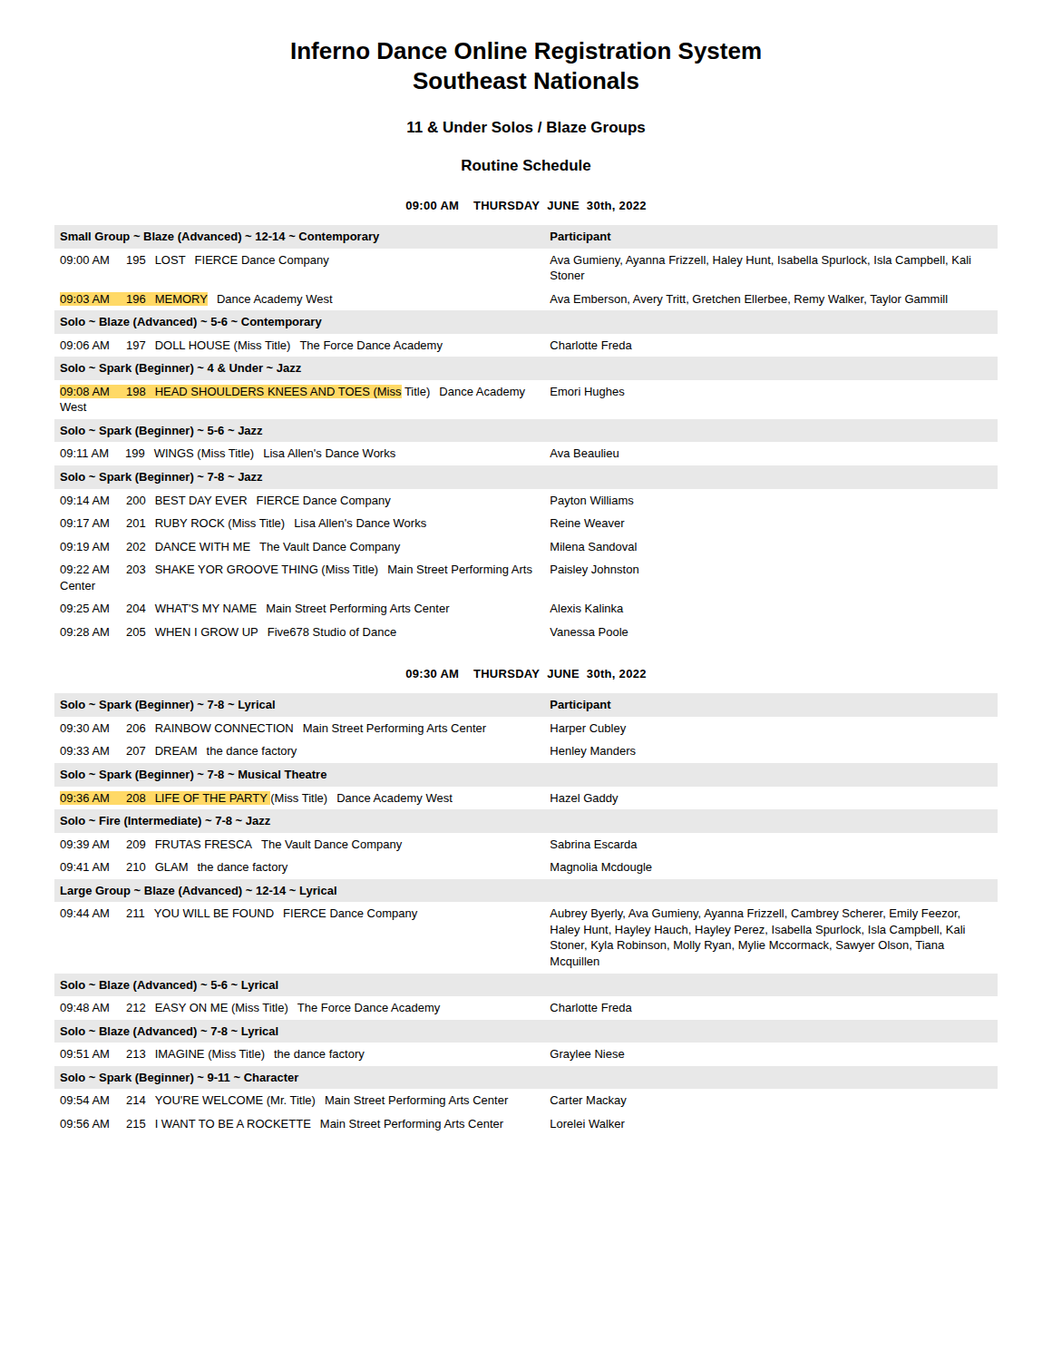Inferno Dance Online Registration System
Southeast Nationals
11 & Under Solos / Blaze Groups
Routine Schedule
09:00 AM THURSDAY JUNE 30th, 2022
| Small Group ~ Blaze (Advanced) ~ 12-14 ~ Contemporary | Participant |
| 09:00 AM 195 LOST FIERCE Dance Company | Ava Gumieny, Ayanna Frizzell, Haley Hunt, Isabella Spurlock, Isla Campbell, Kali Stoner |
| 09:03 AM 196 MEMORY Dance Academy West | Ava Emberson, Avery Tritt, Gretchen Ellerbee, Remy Walker, Taylor Gammill |
| Solo ~ Blaze (Advanced) ~ 5-6 ~ Contemporary | |
| 09:06 AM 197 DOLL HOUSE (Miss Title) The Force Dance Academy | Charlotte Freda |
| Solo ~ Spark (Beginner) ~ 4 & Under ~ Jazz | |
| 09:08 AM 198 HEAD SHOULDERS KNEES AND TOES (Miss Title) Dance Academy West | Emori Hughes |
| Solo ~ Spark (Beginner) ~ 5-6 ~ Jazz | |
| 09:11 AM 199 WINGS (Miss Title) Lisa Allen's Dance Works | Ava Beaulieu |
| Solo ~ Spark (Beginner) ~ 7-8 ~ Jazz | |
| 09:14 AM 200 BEST DAY EVER FIERCE Dance Company | Payton Williams |
| 09:17 AM 201 RUBY ROCK (Miss Title) Lisa Allen's Dance Works | Reine Weaver |
| 09:19 AM 202 DANCE WITH ME The Vault Dance Company | Milena Sandoval |
| 09:22 AM 203 SHAKE YOR GROOVE THING (Miss Title) Main Street Performing Arts Center | Paisley Johnston |
| 09:25 AM 204 WHAT'S MY NAME Main Street Performing Arts Center | Alexis Kalinka |
| 09:28 AM 205 WHEN I GROW UP Five678 Studio of Dance | Vanessa Poole |
09:30 AM THURSDAY JUNE 30th, 2022
| Solo ~ Spark (Beginner) ~ 7-8 ~ Lyrical | Participant |
| 09:30 AM 206 RAINBOW CONNECTION Main Street Performing Arts Center | Harper Cubley |
| 09:33 AM 207 DREAM the dance factory | Henley Manders |
| Solo ~ Spark (Beginner) ~ 7-8 ~ Musical Theatre | |
| 09:36 AM 208 LIFE OF THE PARTY (Miss Title) Dance Academy West | Hazel Gaddy |
| Solo ~ Fire (Intermediate) ~ 7-8 ~ Jazz | |
| 09:39 AM 209 FRUTAS FRESCA The Vault Dance Company | Sabrina Escarda |
| 09:41 AM 210 GLAM the dance factory | Magnolia Mcdougle |
| Large Group ~ Blaze (Advanced) ~ 12-14 ~ Lyrical | |
| 09:44 AM 211 YOU WILL BE FOUND FIERCE Dance Company | Aubrey Byerly, Ava Gumieny, Ayanna Frizzell, Cambrey Scherer, Emily Feezor, Haley Hunt, Hayley Hauch, Hayley Perez, Isabella Spurlock, Isla Campbell, Kali Stoner, Kyla Robinson, Molly Ryan, Mylie Mccormack, Sawyer Olson, Tiana Mcquillen |
| Solo ~ Blaze (Advanced) ~ 5-6 ~ Lyrical | |
| 09:48 AM 212 EASY ON ME (Miss Title) The Force Dance Academy | Charlotte Freda |
| Solo ~ Blaze (Advanced) ~ 7-8 ~ Lyrical | |
| 09:51 AM 213 IMAGINE (Miss Title) the dance factory | Graylee Niese |
| Solo ~ Spark (Beginner) ~ 9-11 ~ Character | |
| 09:54 AM 214 YOU'RE WELCOME (Mr. Title) Main Street Performing Arts Center | Carter Mackay |
| 09:56 AM 215 I WANT TO BE A ROCKETTE Main Street Performing Arts Center | Lorelei Walker |